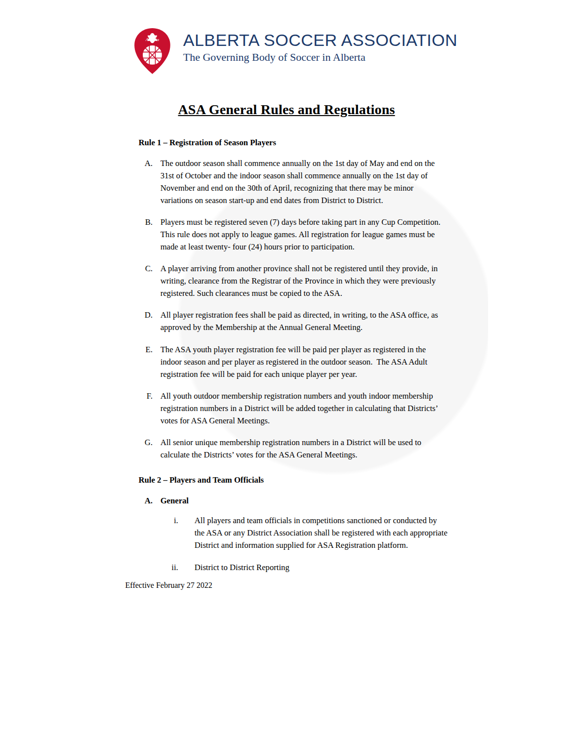Alberta
ALBERTA SOCCER ASSOCIATION
The Governing Body of Soccer in Alberta
ASA General Rules and Regulations
Rule 1 – Registration of Season Players
The outdoor season shall commence annually on the 1st day of May and end on the 31st of October and the indoor season shall commence annually on the 1st day of November and end on the 30th of April, recognizing that there may be minor variations on season start-up and end dates from District to District.
Players must be registered seven (7) days before taking part in any Cup Competition. This rule does not apply to league games. All registration for league games must be made at least twenty- four (24) hours prior to participation.
A player arriving from another province shall not be registered until they provide, in writing, clearance from the Registrar of the Province in which they were previously registered. Such clearances must be copied to the ASA.
All player registration fees shall be paid as directed, in writing, to the ASA office, as approved by the Membership at the Annual General Meeting.
The ASA youth player registration fee will be paid per player as registered in the indoor season and per player as registered in the outdoor season. The ASA Adult registration fee will be paid for each unique player per year.
All youth outdoor membership registration numbers and youth indoor membership registration numbers in a District will be added together in calculating that Districts’ votes for ASA General Meetings.
All senior unique membership registration numbers in a District will be used to calculate the Districts’ votes for the ASA General Meetings.
Rule 2 – Players and Team Officials
General
All players and team officials in competitions sanctioned or conducted by the ASA or any District Association shall be registered with each appropriate District and information supplied for ASA Registration platform.
District to District Reporting
Effective February 27 2022